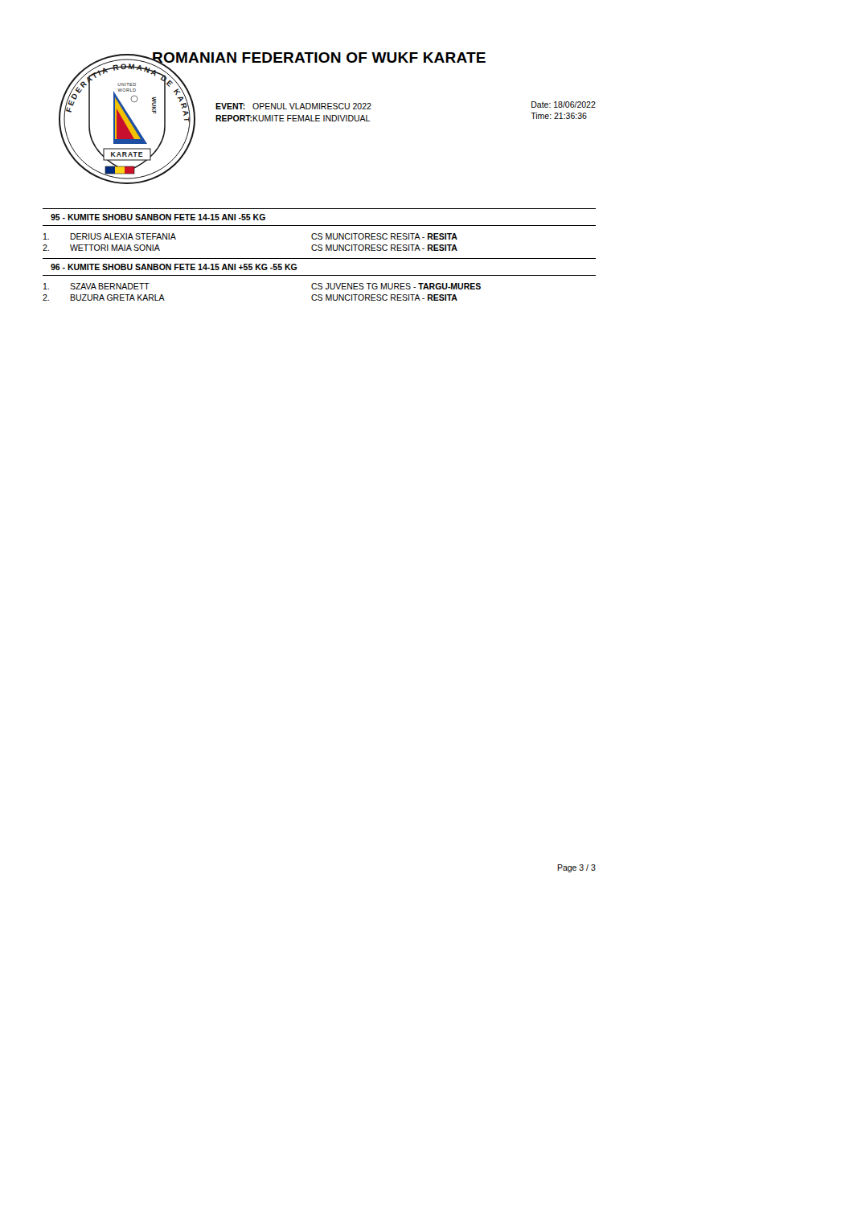UNITED WORLD WUKF KARATE FEDERATIA ROMANA DE KARATE
ROMANIAN FEDERATION OF WUKF KARATE
Date: 18/06/2022
Time: 21:36:36
| EVENT: | OPENUL VLADMIRESCU 2022 |
| REPORT: | KUMITE FEMALE INDIVIDUAL |
95 - KUMITE SHOBU SANBON FETE 14-15 ANI -55 KG
| 1. | DERIUS ALEXIA STEFANIA | CS MUNCITORESC RESITA - RESITA |
| 2. | WETTORI MAIA SONIA | CS MUNCITORESC RESITA - RESITA |
96 - KUMITE SHOBU SANBON FETE 14-15 ANI +55 KG -55 KG
| 1. | SZAVA BERNADETT | CS JUVENES TG MURES - TARGU-MURES |
| 2. | BUZURA GRETA KARLA | CS MUNCITORESC RESITA - RESITA |
Page 3 / 3